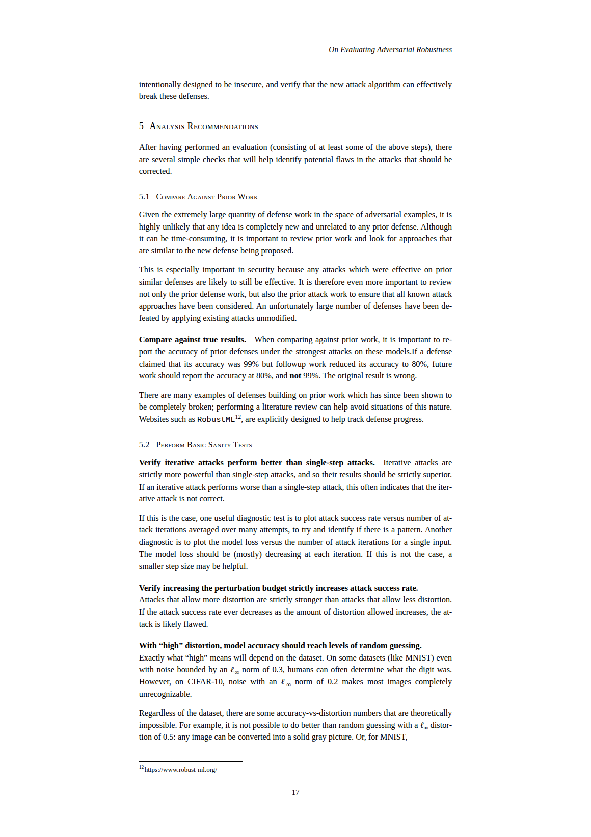On Evaluating Adversarial Robustness
intentionally designed to be insecure, and verify that the new attack algorithm can effectively break these defenses.
5 Analysis Recommendations
After having performed an evaluation (consisting of at least some of the above steps), there are several simple checks that will help identify potential flaws in the attacks that should be corrected.
5.1 Compare Against Prior Work
Given the extremely large quantity of defense work in the space of adversarial examples, it is highly unlikely that any idea is completely new and unrelated to any prior defense. Although it can be time-consuming, it is important to review prior work and look for approaches that are similar to the new defense being proposed.
This is especially important in security because any attacks which were effective on prior similar defenses are likely to still be effective. It is therefore even more important to review not only the prior defense work, but also the prior attack work to ensure that all known attack approaches have been considered. An unfortunately large number of defenses have been defeated by applying existing attacks unmodified.
Compare against true results. When comparing against prior work, it is important to report the accuracy of prior defenses under the strongest attacks on these models.If a defense claimed that its accuracy was 99% but followup work reduced its accuracy to 80%, future work should report the accuracy at 80%, and not 99%. The original result is wrong.
There are many examples of defenses building on prior work which has since been shown to be completely broken; performing a literature review can help avoid situations of this nature. Websites such as RobustML12, are explicitly designed to help track defense progress.
5.2 Perform Basic Sanity Tests
Verify iterative attacks perform better than single-step attacks. Iterative attacks are strictly more powerful than single-step attacks, and so their results should be strictly superior. If an iterative attack performs worse than a single-step attack, this often indicates that the iterative attack is not correct.
If this is the case, one useful diagnostic test is to plot attack success rate versus number of attack iterations averaged over many attempts, to try and identify if there is a pattern. Another diagnostic is to plot the model loss versus the number of attack iterations for a single input. The model loss should be (mostly) decreasing at each iteration. If this is not the case, a smaller step size may be helpful.
Verify increasing the perturbation budget strictly increases attack success rate.
Attacks that allow more distortion are strictly stronger than attacks that allow less distortion. If the attack success rate ever decreases as the amount of distortion allowed increases, the attack is likely flawed.
With “high” distortion, model accuracy should reach levels of random guessing.
Exactly what “high” means will depend on the dataset. On some datasets (like MNIST) even with noise bounded by an ℓ∞ norm of 0.3, humans can often determine what the digit was. However, on CIFAR-10, noise with an ℓ∞ norm of 0.2 makes most images completely unrecognizable.
Regardless of the dataset, there are some accuracy-vs-distortion numbers that are theoretically impossible. For example, it is not possible to do better than random guessing with a ℓ∞ distortion of 0.5: any image can be converted into a solid gray picture. Or, for MNIST,
12https://www.robust-ml.org/
17